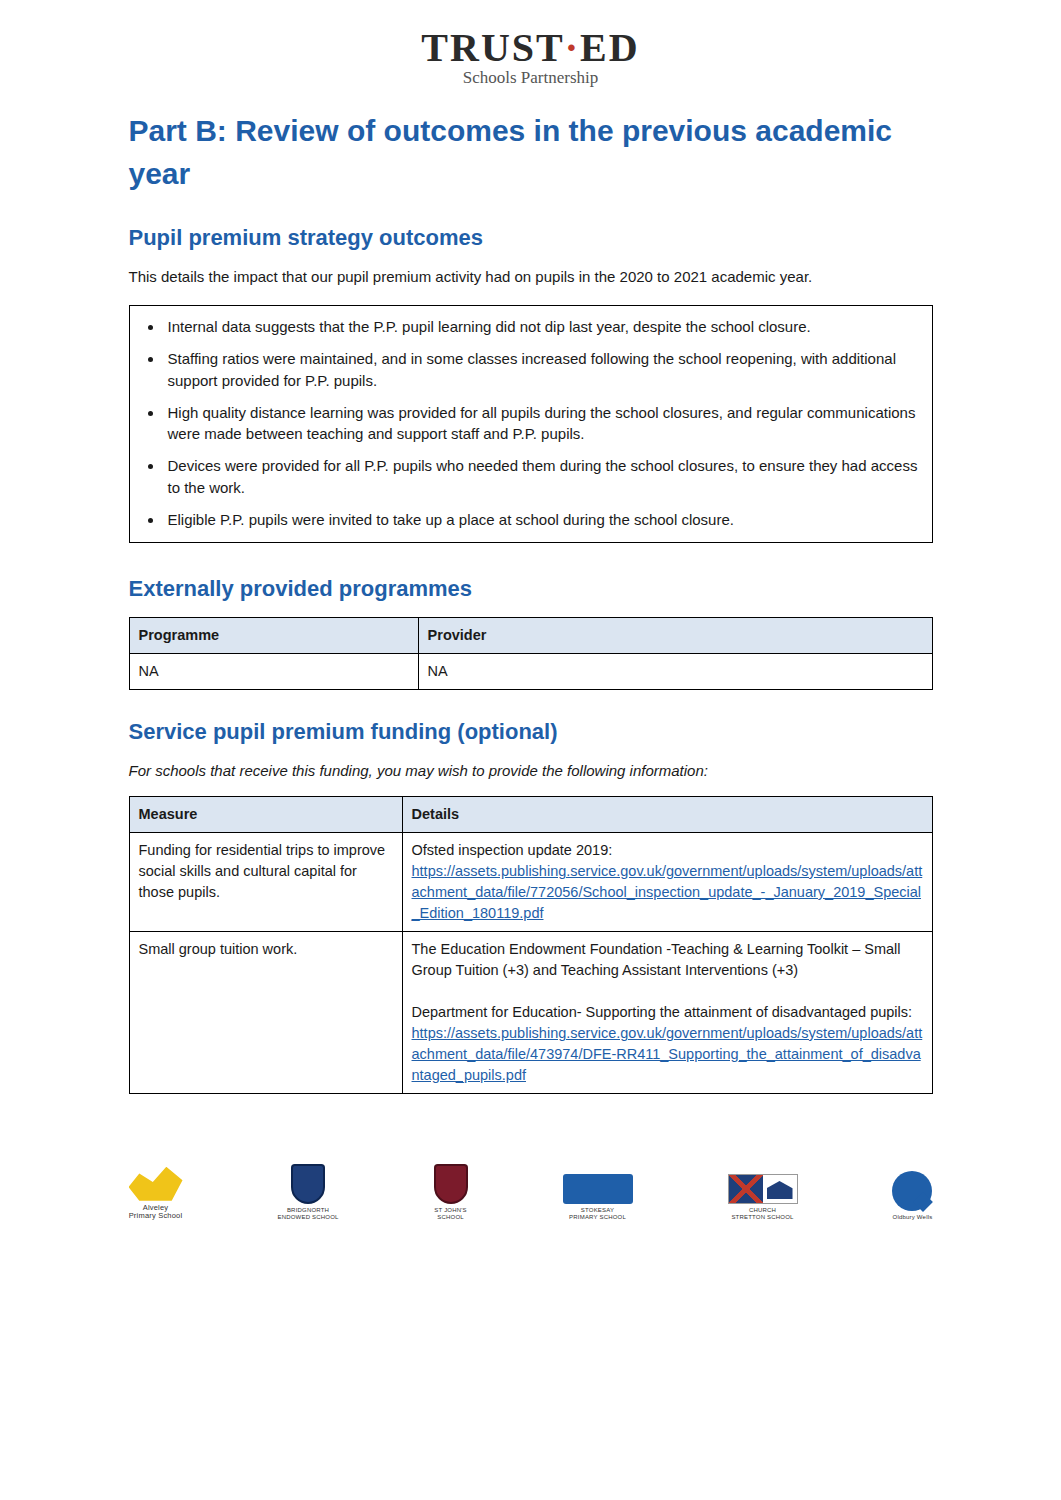TRUST·ED
Schools Partnership
Part B: Review of outcomes in the previous academic year
Pupil premium strategy outcomes
This details the impact that our pupil premium activity had on pupils in the 2020 to 2021 academic year.
Internal data suggests that the P.P. pupil learning did not dip last year, despite the school closure.
Staffing ratios were maintained, and in some classes increased following the school reopening, with additional support provided for P.P. pupils.
High quality distance learning was provided for all pupils during the school closures, and regular communications were made between teaching and support staff and P.P. pupils.
Devices were provided for all P.P. pupils who needed them during the school closures, to ensure they had access to the work.
Eligible P.P. pupils were invited to take up a place at school during the school closure.
Externally provided programmes
| Programme | Provider |
| --- | --- |
| NA | NA |
Service pupil premium funding (optional)
For schools that receive this funding, you may wish to provide the following information:
| Measure | Details |
| --- | --- |
| Funding for residential trips to improve social skills and cultural capital for those pupils. | Ofsted inspection update 2019: https://assets.publishing.service.gov.uk/government/uploads/system/uploads/attachment_data/file/772056/School_inspection_update_-_January_2019_Special_Edition_180119.pdf |
| Small group tuition work. | The Education Endowment Foundation -Teaching & Learning Toolkit – Small Group Tuition (+3) and Teaching Assistant Interventions (+3) Department for Education- Supporting the attainment of disadvantaged pupils: https://assets.publishing.service.gov.uk/government/uploads/system/uploads/attachment_data/file/473974/DFE-RR411_Supporting_the_attainment_of_disadvantaged_pupils.pdf |
Alveley
Primary School
BRIDGNORTH
ENDOWED SCHOOL
ST JOHN'S
SCHOOL
STOKESAY
PRIMARY SCHOOL
CHURCH
STRETTON SCHOOL
Oldbury Wells